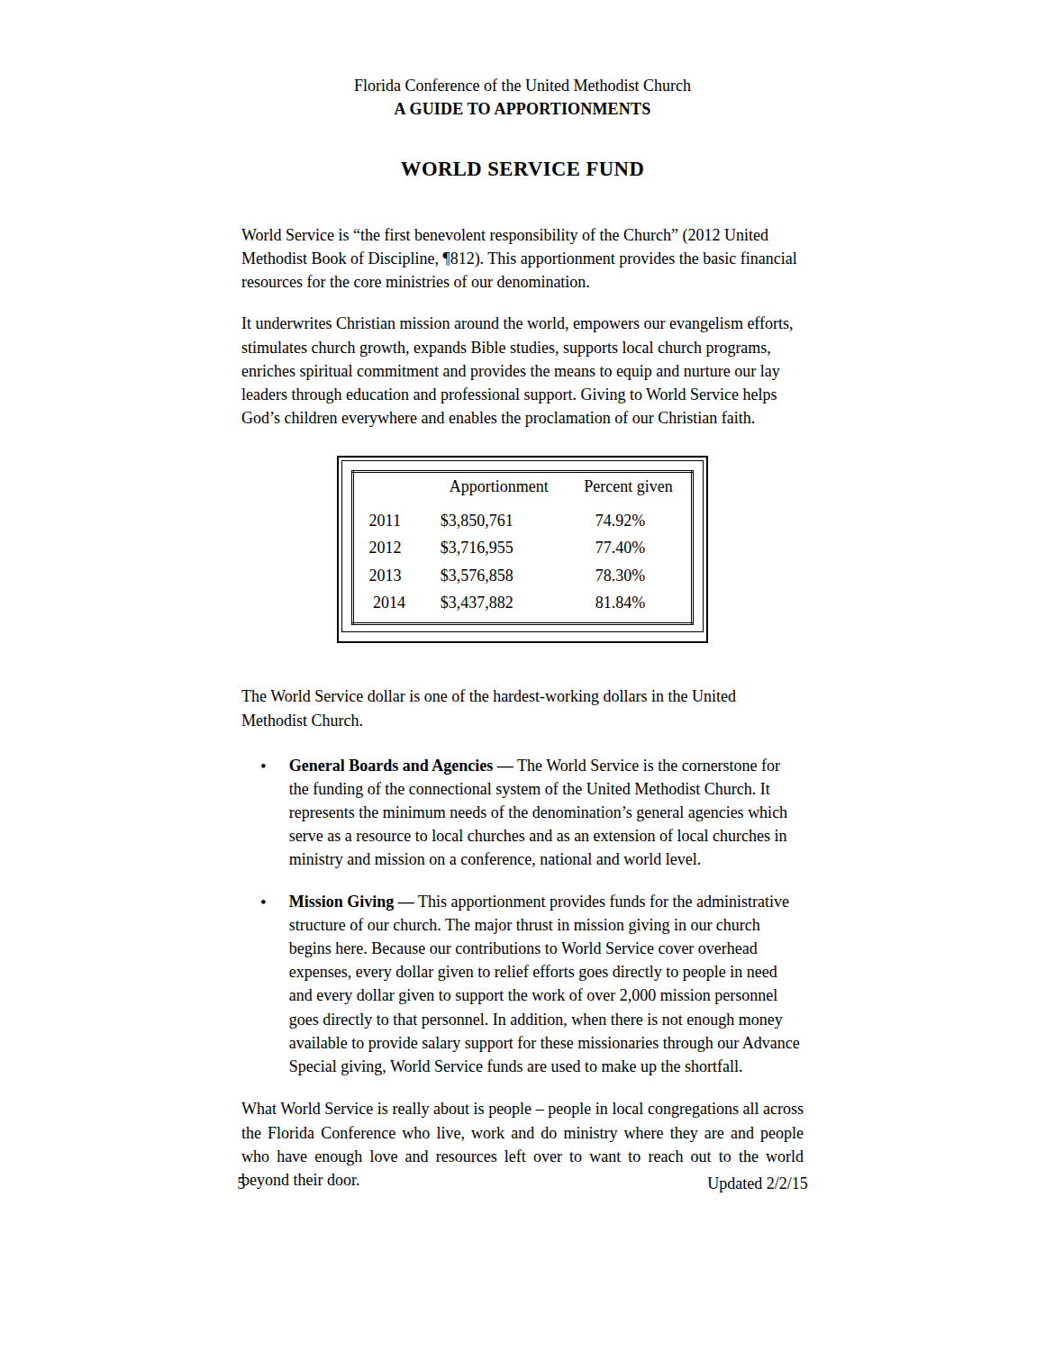Florida Conference of the United Methodist Church
A GUIDE TO APPORTIONMENTS
WORLD SERVICE FUND
World Service is “the first benevolent responsibility of the Church” (2012 United Methodist Book of Discipline, ¶812). This apportionment provides the basic financial resources for the core ministries of our denomination.
It underwrites Christian mission around the world, empowers our evangelism efforts, stimulates church growth, expands Bible studies, supports local church programs, enriches spiritual commitment and provides the means to equip and nurture our lay leaders through education and professional support. Giving to World Service helps God’s children everywhere and enables the proclamation of our Christian faith.
| | Apportionment | Percent given |
| --- | --- | --- |
| 2011 | $3,850,761 | 74.92% |
| 2012 | $3,716,955 | 77.40% |
| 2013 | $3,576,858 | 78.30% |
| 2014 | $3,437,882 | 81.84% |
The World Service dollar is one of the hardest-working dollars in the United Methodist Church.
General Boards and Agencies — The World Service is the cornerstone for the funding of the connectional system of the United Methodist Church. It represents the minimum needs of the denomination’s general agencies which serve as a resource to local churches and as an extension of local churches in ministry and mission on a conference, national and world level.
Mission Giving — This apportionment provides funds for the administrative structure of our church. The major thrust in mission giving in our church begins here. Because our contributions to World Service cover overhead expenses, every dollar given to relief efforts goes directly to people in need and every dollar given to support the work of over 2,000 mission personnel goes directly to that personnel. In addition, when there is not enough money available to provide salary support for these missionaries through our Advance Special giving, World Service funds are used to make up the shortfall.
What World Service is really about is people – people in local congregations all across the Florida Conference who live, work and do ministry where they are and people who have enough love and resources left over to want to reach out to the world beyond their door.
5
Updated 2/2/15